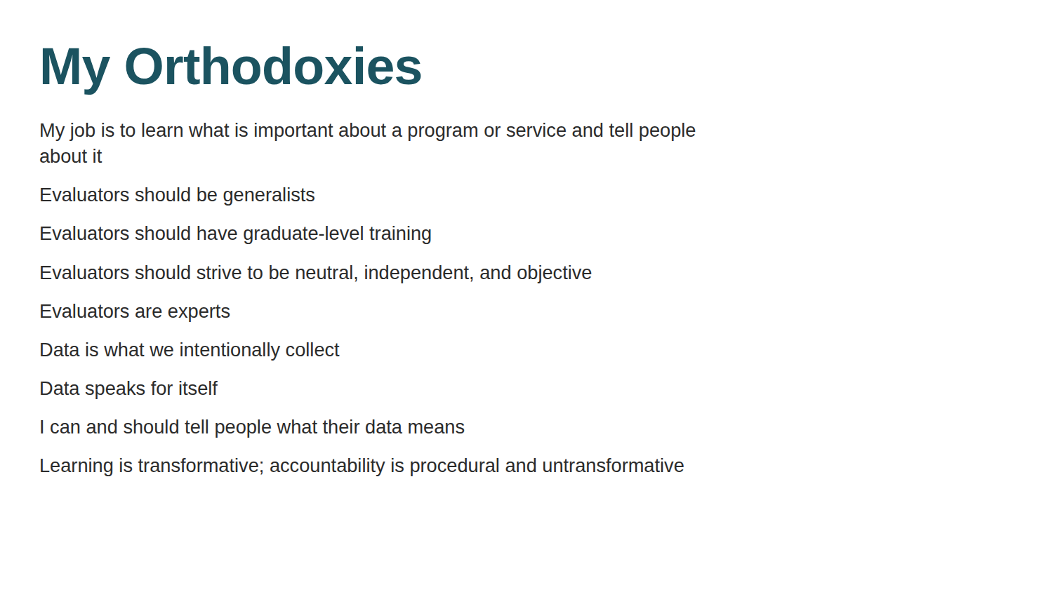My Orthodoxies
My job is to learn what is important about a program or service and tell people about it
Evaluators should be generalists
Evaluators should have graduate-level training
Evaluators should strive to be neutral, independent, and objective
Evaluators are experts
Data is what we intentionally collect
Data speaks for itself
I can and should tell people what their data means
Learning is transformative; accountability is procedural and untransformative